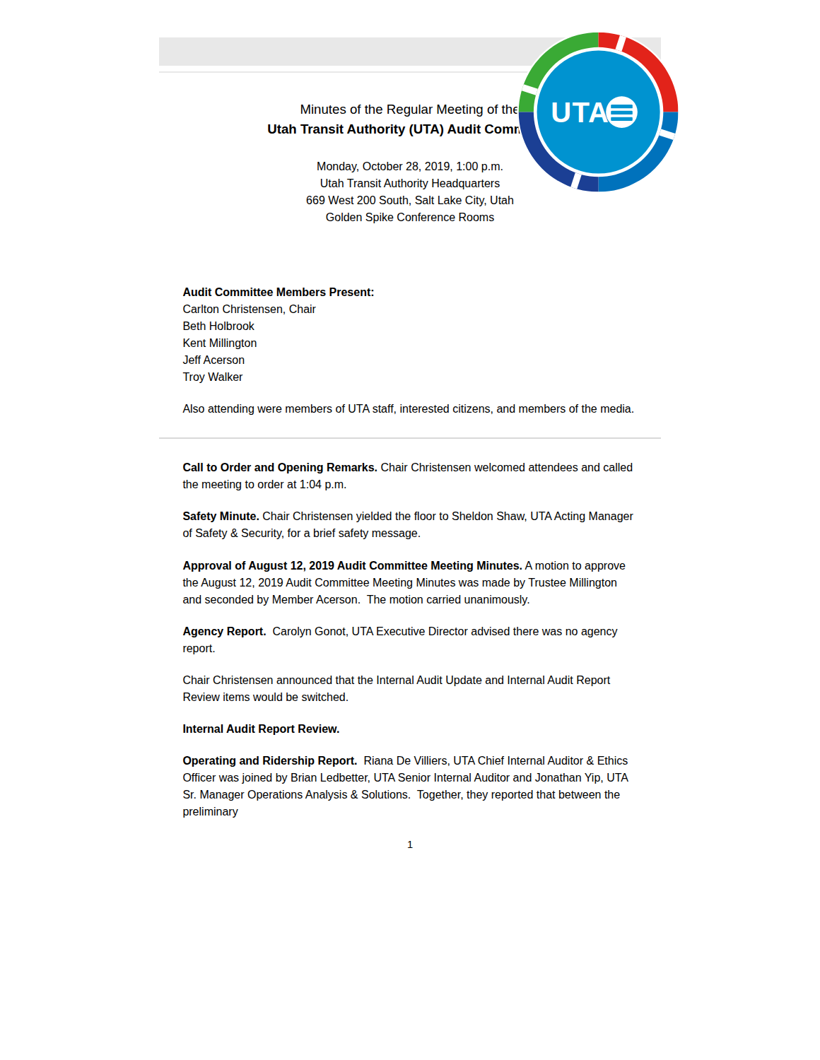UTA
Minutes of the Regular Meeting of the
Utah Transit Authority (UTA) Audit Committee
Monday, October 28, 2019, 1:00 p.m.
Utah Transit Authority Headquarters
669 West 200 South, Salt Lake City, Utah
Golden Spike Conference Rooms
Audit Committee Members Present:
Carlton Christensen, Chair
Beth Holbrook
Kent Millington
Jeff Acerson
Troy Walker
Also attending were members of UTA staff, interested citizens, and members of the media.
Call to Order and Opening Remarks. Chair Christensen welcomed attendees and called the meeting to order at 1:04 p.m.
Safety Minute. Chair Christensen yielded the floor to Sheldon Shaw, UTA Acting Manager of Safety & Security, for a brief safety message.
Approval of August 12, 2019 Audit Committee Meeting Minutes. A motion to approve the August 12, 2019 Audit Committee Meeting Minutes was made by Trustee Millington and seconded by Member Acerson. The motion carried unanimously.
Agency Report. Carolyn Gonot, UTA Executive Director advised there was no agency report.
Chair Christensen announced that the Internal Audit Update and Internal Audit Report Review items would be switched.
Internal Audit Report Review.
Operating and Ridership Report. Riana De Villiers, UTA Chief Internal Auditor & Ethics Officer was joined by Brian Ledbetter, UTA Senior Internal Auditor and Jonathan Yip, UTA Sr. Manager Operations Analysis & Solutions. Together, they reported that between the preliminary
1